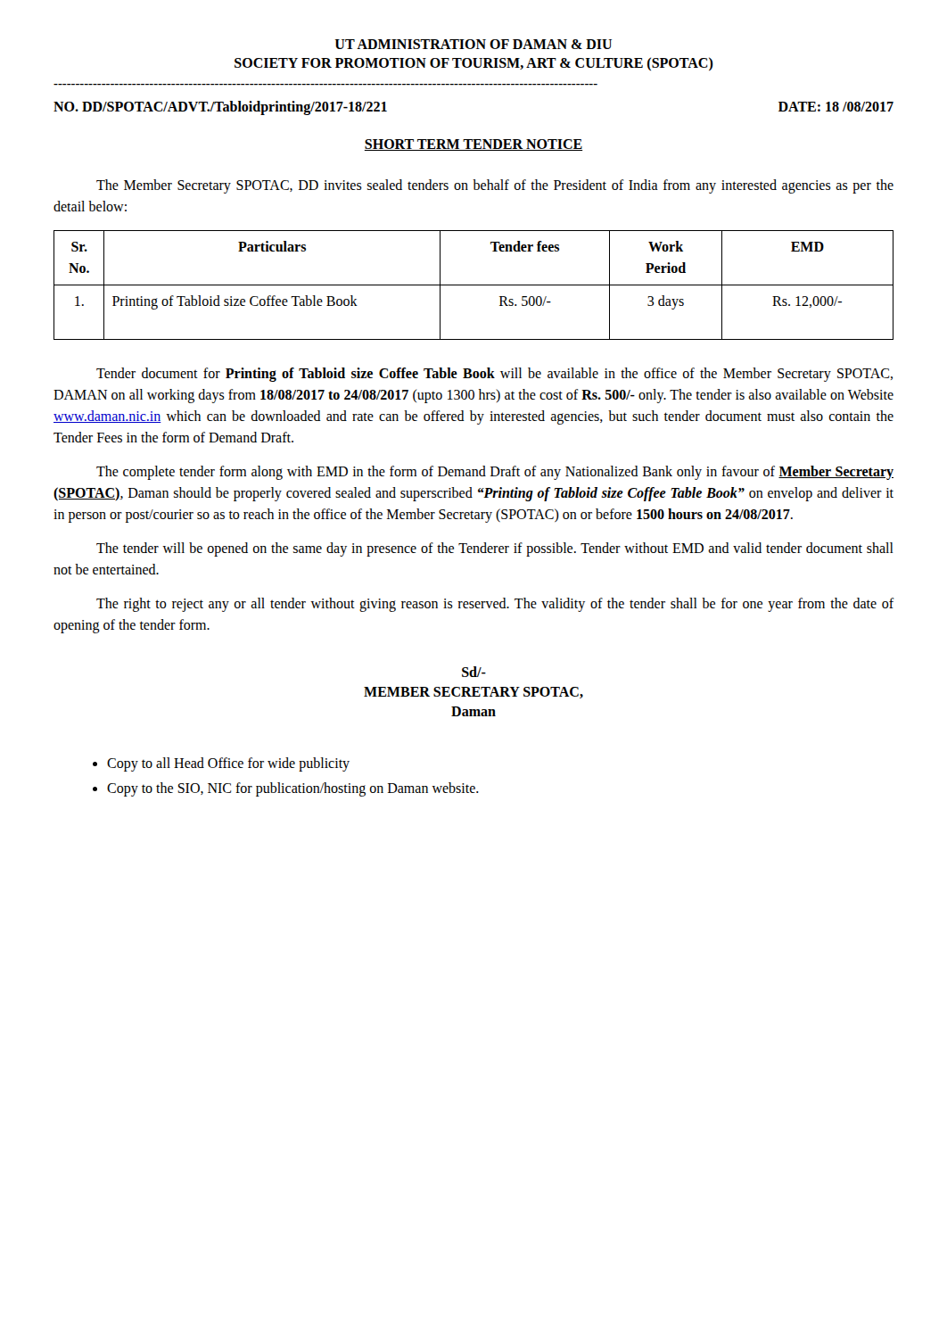UT ADMINISTRATION OF DAMAN & DIU SOCIETY FOR PROMOTION OF TOURISM, ART & CULTURE (SPOTAC)
-----------------------------------------------------------------------------------------------------------------------------
NO. DD/SPOTAC/ADVT./Tabloidprinting/2017-18/221 DATE: 18 /08/2017
SHORT TERM TENDER NOTICE
The Member Secretary SPOTAC, DD invites sealed tenders on behalf of the President of India from any interested agencies as per the detail below:
| Sr. No. | Particulars | Tender fees | Work Period | EMD |
| --- | --- | --- | --- | --- |
| 1. | Printing of Tabloid size Coffee Table Book | Rs. 500/- | 3 days | Rs. 12,000/- |
Tender document for Printing of Tabloid size Coffee Table Book will be available in the office of the Member Secretary SPOTAC, DAMAN on all working days from 18/08/2017 to 24/08/2017 (upto 1300 hrs) at the cost of Rs. 500/- only. The tender is also available on Website www.daman.nic.in which can be downloaded and rate can be offered by interested agencies, but such tender document must also contain the Tender Fees in the form of Demand Draft.
The complete tender form along with EMD in the form of Demand Draft of any Nationalized Bank only in favour of Member Secretary (SPOTAC), Daman should be properly covered sealed and superscribed “Printing of Tabloid size Coffee Table Book” on envelop and deliver it in person or post/courier so as to reach in the office of the Member Secretary (SPOTAC) on or before 1500 hours on 24/08/2017.
The tender will be opened on the same day in presence of the Tenderer if possible. Tender without EMD and valid tender document shall not be entertained.
The right to reject any or all tender without giving reason is reserved. The validity of the tender shall be for one year from the date of opening of the tender form.
Sd/- MEMBER SECRETARY SPOTAC, Daman
Copy to all Head Office for wide publicity
Copy to the SIO, NIC for publication/hosting on Daman website.